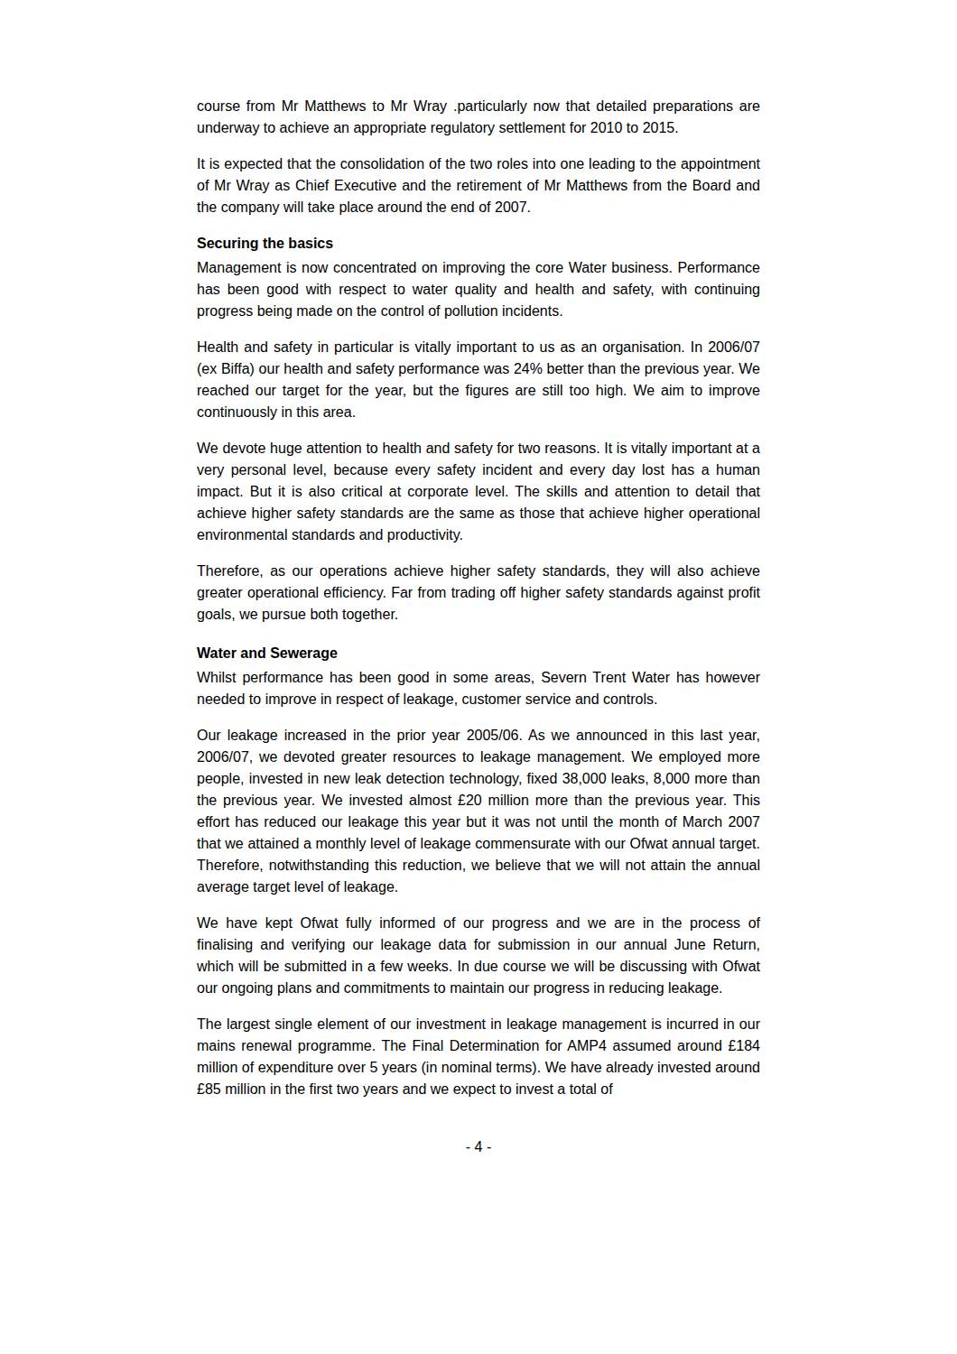course from Mr Matthews to Mr Wray .particularly now that detailed preparations are underway to achieve an appropriate regulatory settlement for 2010 to 2015.
It is expected that the consolidation of the two roles into one leading to the appointment of Mr Wray as Chief Executive and the retirement of Mr Matthews from the Board and the company will take place around the end of 2007.
Securing the basics
Management is now concentrated on improving the core Water business. Performance has been good with respect to water quality and health and safety, with continuing progress being made on the control of pollution incidents.
Health and safety in particular is vitally important to us as an organisation. In 2006/07 (ex Biffa) our health and safety performance was 24% better than the previous year. We reached our target for the year, but the figures are still too high. We aim to improve continuously in this area.
We devote huge attention to health and safety for two reasons. It is vitally important at a very personal level, because every safety incident and every day lost has a human impact. But it is also critical at corporate level. The skills and attention to detail that achieve higher safety standards are the same as those that achieve higher operational environmental standards and productivity.
Therefore, as our operations achieve higher safety standards, they will also achieve greater operational efficiency. Far from trading off higher safety standards against profit goals, we pursue both together.
Water and Sewerage
Whilst performance has been good in some areas, Severn Trent Water has however needed to improve in respect of leakage, customer service and controls.
Our leakage increased in the prior year 2005/06. As we announced in this last year, 2006/07, we devoted greater resources to leakage management. We employed more people, invested in new leak detection technology, fixed 38,000 leaks, 8,000 more than the previous year. We invested almost £20 million more than the previous year. This effort has reduced our leakage this year but it was not until the month of March 2007 that we attained a monthly level of leakage commensurate with our Ofwat annual target. Therefore, notwithstanding this reduction, we believe that we will not attain the annual average target level of leakage.
We have kept Ofwat fully informed of our progress and we are in the process of finalising and verifying our leakage data for submission in our annual June Return, which will be submitted in a few weeks. In due course we will be discussing with Ofwat our ongoing plans and commitments to maintain our progress in reducing leakage.
The largest single element of our investment in leakage management is incurred in our mains renewal programme. The Final Determination for AMP4 assumed around £184 million of expenditure over 5 years (in nominal terms). We have already invested around £85 million in the first two years and we expect to invest a total of
- 4 -